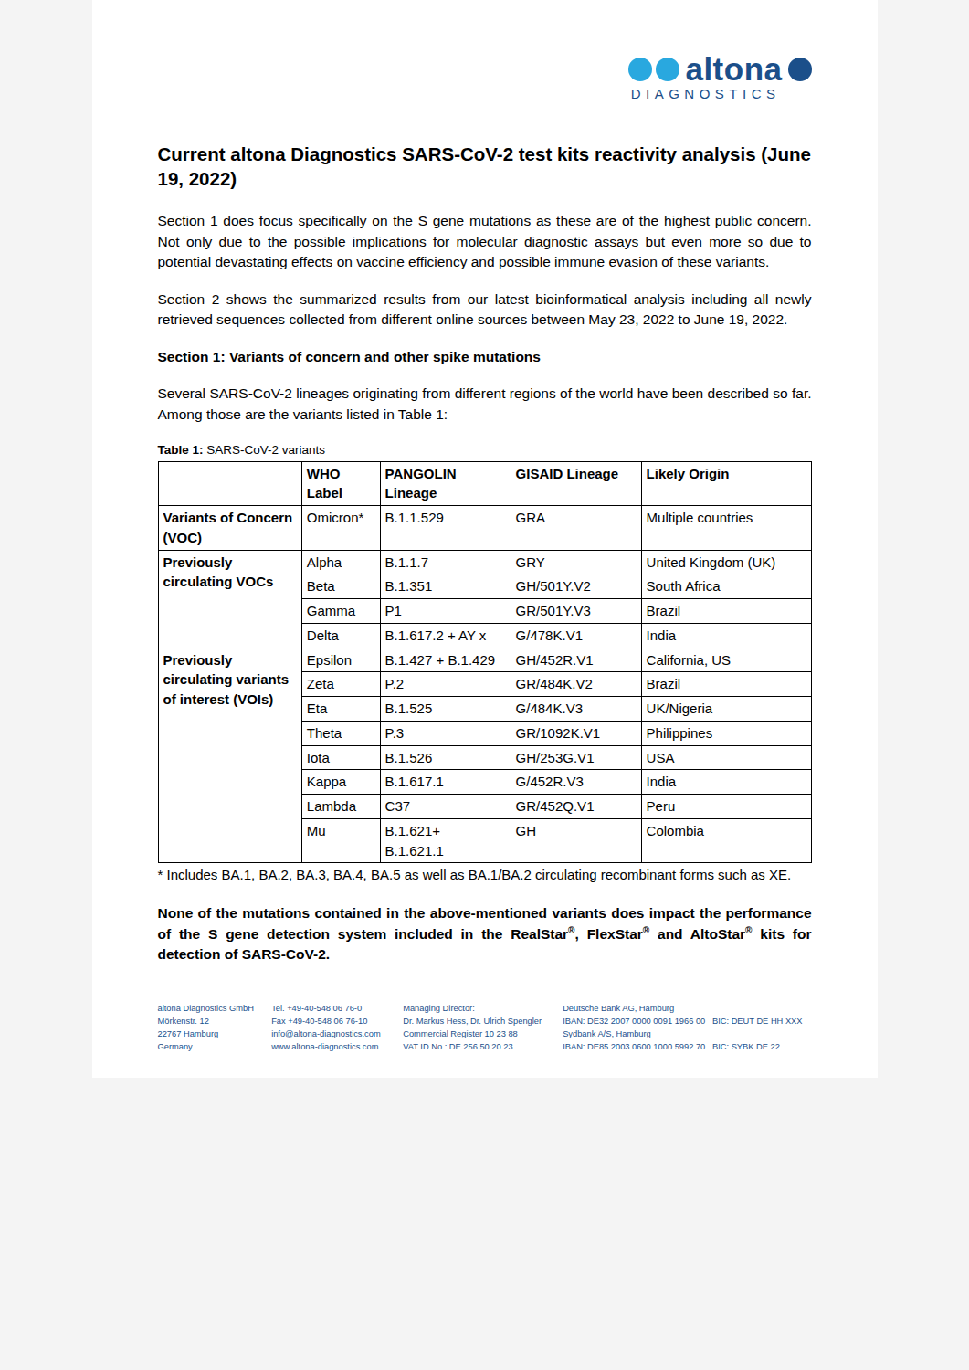altona
DIAGNOSTICS
Current altona Diagnostics SARS-CoV-2 test kits reactivity analysis (June 19, 2022)
Section 1 does focus specifically on the S gene mutations as these are of the highest public concern. Not only due to the possible implications for molecular diagnostic assays but even more so due to potential devastating effects on vaccine efficiency and possible immune evasion of these variants.
Section 2 shows the summarized results from our latest bioinformatical analysis including all newly retrieved sequences collected from different online sources between May 23, 2022 to June 19, 2022.
Section 1: Variants of concern and other spike mutations
Several SARS-CoV-2 lineages originating from different regions of the world have been described so far. Among those are the variants listed in Table 1:
Table 1: SARS-CoV-2 variants
| | WHO Label | PANGOLIN Lineage | GISAID Lineage | Likely Origin |
| Variants of Concern (VOC) | Omicron* | B.1.1.529 | GRA | Multiple countries |
| Previously circulating VOCs | Alpha | B.1.1.7 | GRY | United Kingdom (UK) |
| Beta | B.1.351 | GH/501Y.V2 | South Africa |
| Gamma | P1 | GR/501Y.V3 | Brazil |
| Delta | B.1.617.2 + AY x | G/478K.V1 | India |
| Previously circulating variants of interest (VOIs) | Epsilon | B.1.427 + B.1.429 | GH/452R.V1 | California, US |
| Zeta | P.2 | GR/484K.V2 | Brazil |
| Eta | B.1.525 | G/484K.V3 | UK/Nigeria |
| Theta | P.3 | GR/1092K.V1 | Philippines |
| Iota | B.1.526 | GH/253G.V1 | USA |
| Kappa | B.1.617.1 | G/452R.V3 | India |
| Lambda | C37 | GR/452Q.V1 | Peru |
| Mu | B.1.621+ B.1.621.1 | GH | Colombia |
* Includes BA.1, BA.2, BA.3, BA.4, BA.5 as well as BA.1/BA.2 circulating recombinant forms such as XE.
None of the mutations contained in the above-mentioned variants does impact the performance of the S gene detection system included in the RealStar®, FlexStar® and AltoStar® kits for detection of SARS-CoV-2.
| altona Diagnostics GmbH | Tel. +49‑40‑548 06 76‑0 | Managing Director: | Deutsche Bank AG, Hamburg |
| Mörkenstr. 12 | Fax +49‑40‑548 06 76‑10 | Dr. Markus Hess, Dr. Ulrich Spengler | IBAN: DE32 2007 0000 0091 1966 00 BIC: DEUT DE HH XXX |
| 22767 Hamburg | info@altona-diagnostics.com | Commercial Register 10 23 88 | Sydbank A/S, Hamburg |
| Germany | www.altona-diagnostics.com | VAT ID No.: DE 256 50 20 23 | IBAN: DE85 2003 0600 1000 5992 70 BIC: SYBK DE 22 |